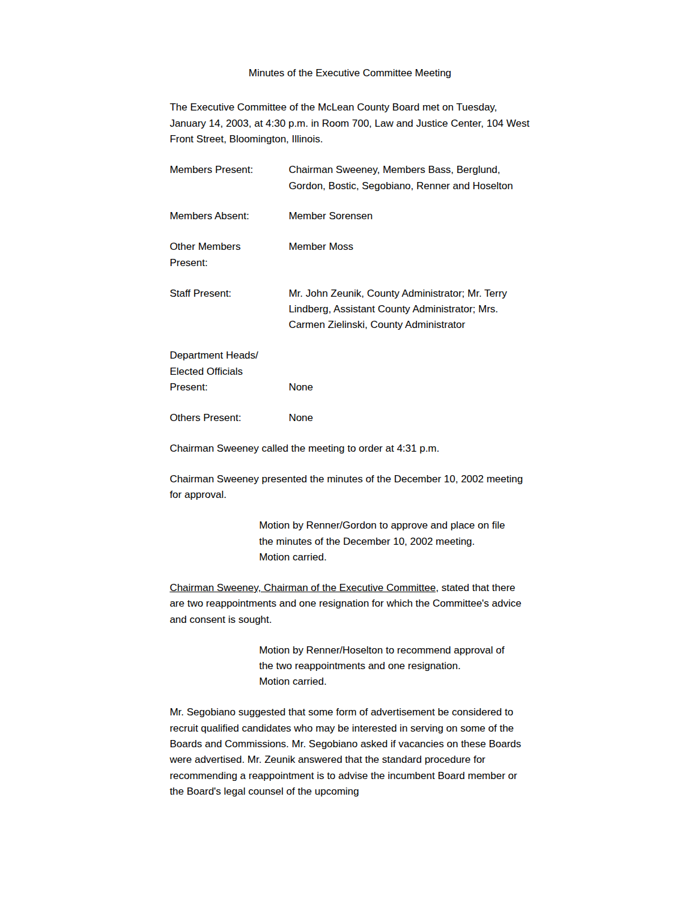Minutes of the Executive Committee Meeting
The Executive Committee of the McLean County Board met on Tuesday, January 14, 2003, at 4:30 p.m. in Room 700, Law and Justice Center, 104 West Front Street, Bloomington, Illinois.
| Members Present: | Chairman Sweeney, Members Bass, Berglund, Gordon, Bostic, Segobiano, Renner and Hoselton |
| Members Absent: | Member Sorensen |
| Other Members Present: | Member Moss |
| Staff Present: | Mr. John Zeunik, County Administrator; Mr. Terry Lindberg, Assistant County Administrator; Mrs. Carmen Zielinski, County Administrator |
| Department Heads/ Elected Officials Present: | None |
| Others Present: | None |
Chairman Sweeney called the meeting to order at 4:31 p.m.
Chairman Sweeney presented the minutes of the December 10, 2002 meeting for approval.
Motion by Renner/Gordon to approve and place on file
the minutes of the December 10, 2002 meeting.
Motion carried.
Chairman Sweeney, Chairman of the Executive Committee, stated that there are two reappointments and one resignation for which the Committee's advice and consent is sought.
Motion by Renner/Hoselton to recommend approval of
the two reappointments and one resignation.
Motion carried.
Mr. Segobiano suggested that some form of advertisement be considered to recruit qualified candidates who may be interested in serving on some of the Boards and Commissions. Mr. Segobiano asked if vacancies on these Boards were advertised. Mr. Zeunik answered that the standard procedure for recommending a reappointment is to advise the incumbent Board member or the Board's legal counsel of the upcoming